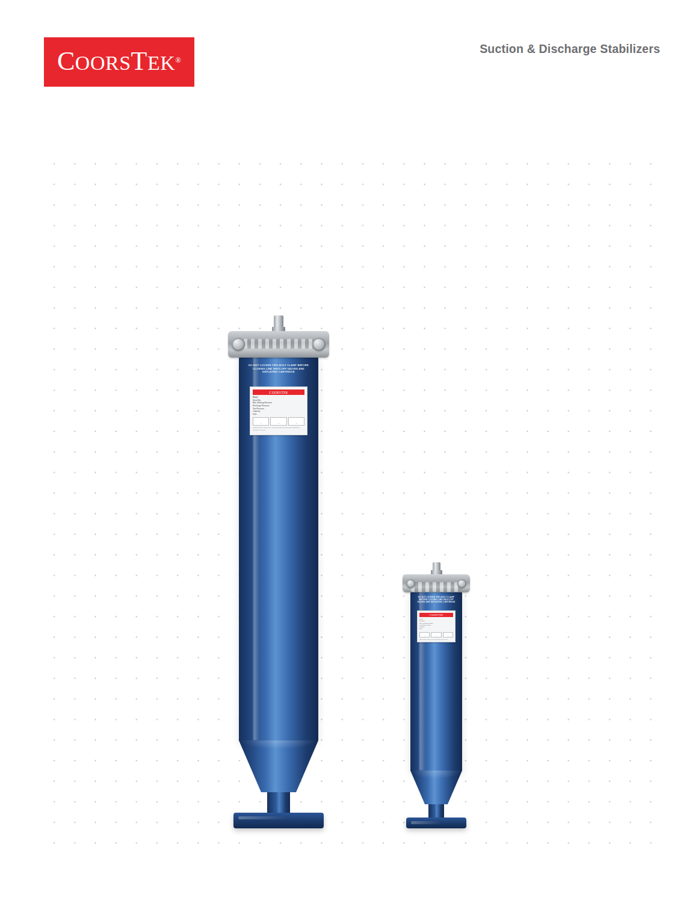COORS TEK®
Suction & Discharge Stabilizers
Do not loosen two-bolt clamp before closing line shut-off valves and deflating cartridge
COORSTEK
Model Serial No. Max. Working Pressure Precharge Pressure Test Pressure Capacity Date
1
2
3
Charge with dry nitrogen only. Read instruction manual before installation, operation or service.
Large capacity suction and discharge stabilizer
Do not loosen two-bolt clamp before closing line shut-off valves and deflating cartridge
COORSTEK
Model Serial No. Max. Working Pressure Precharge Pressure Capacity Date
1
2
3
Charge with dry nitrogen only. Read manual before service.
Compact suction and discharge stabilizer